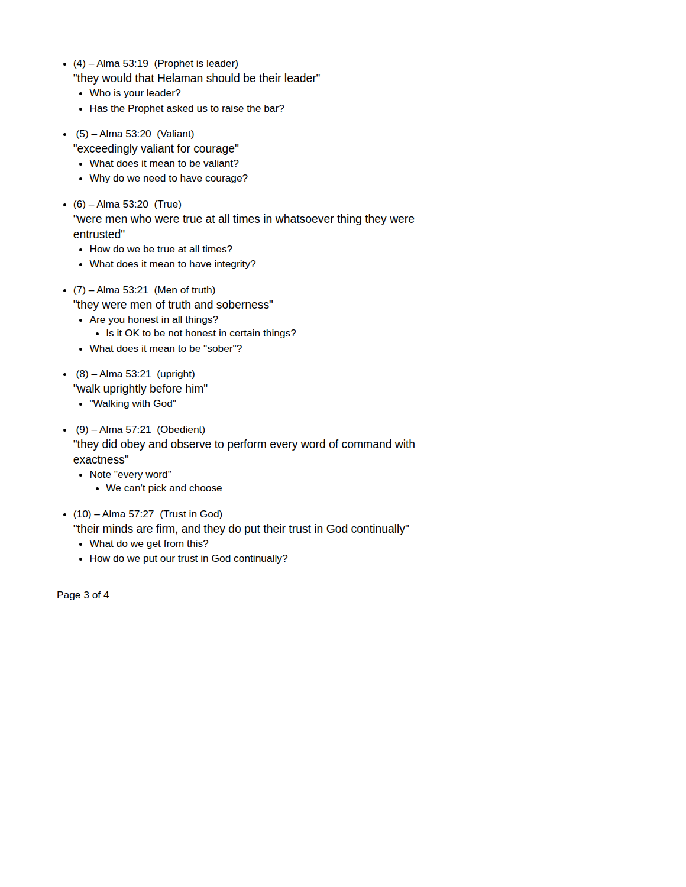(4) – Alma 53:19 (Prophet is leader) "they would that Helaman should be their leader"
Who is your leader?
Has the Prophet asked us to raise the bar?
(5) – Alma 53:20 (Valiant) "exceedingly valiant for courage"
What does it mean to be valiant?
Why do we need to have courage?
(6) – Alma 53:20 (True) "were men who were true at all times in whatsoever thing they were entrusted"
How do we be true at all times?
What does it mean to have integrity?
(7) – Alma 53:21 (Men of truth) "they were men of truth and soberness"
Are you honest in all things?
Is it OK to be not honest in certain things?
What does it mean to be "sober"?
(8) – Alma 53:21 (upright) "walk uprightly before him"
"Walking with God"
(9) – Alma 57:21 (Obedient) "they did obey and observe to perform every word of command with exactness"
Note "every word"
We can't pick and choose
(10) – Alma 57:27 (Trust in God) "their minds are firm, and they do put their trust in God continually"
What do we get from this?
How do we put our trust in God continually?
Page 3 of 4